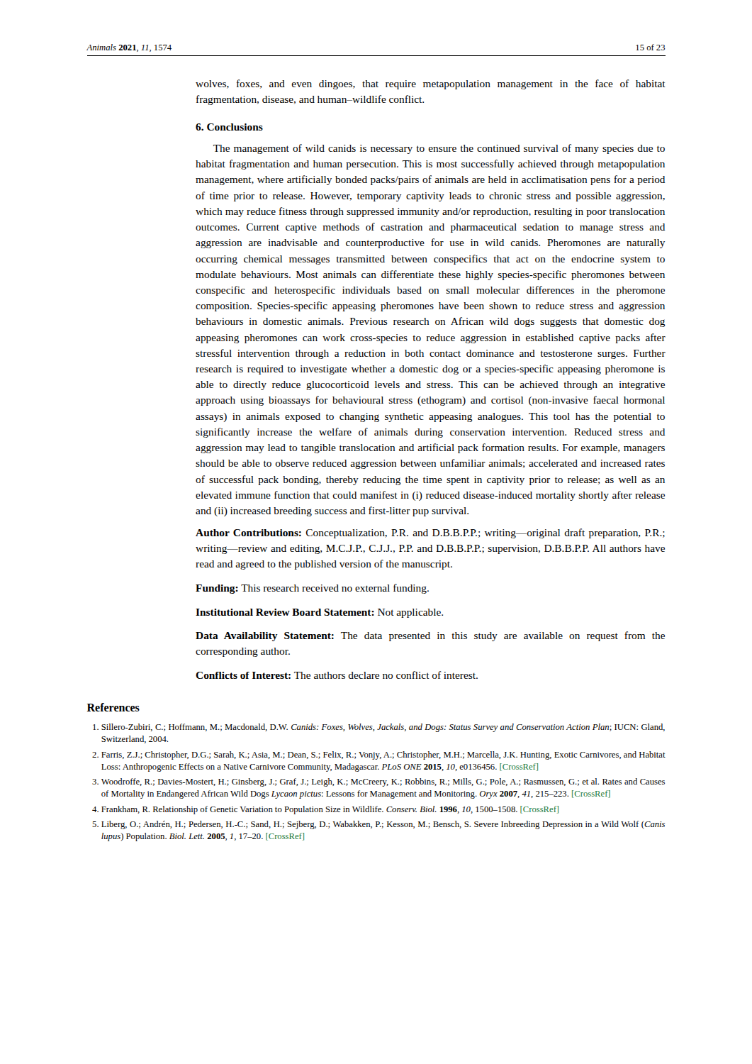Animals 2021, 11, 1574
15 of 23
wolves, foxes, and even dingoes, that require metapopulation management in the face of habitat fragmentation, disease, and human–wildlife conflict.
6. Conclusions
The management of wild canids is necessary to ensure the continued survival of many species due to habitat fragmentation and human persecution. This is most successfully achieved through metapopulation management, where artificially bonded packs/pairs of animals are held in acclimatisation pens for a period of time prior to release. However, temporary captivity leads to chronic stress and possible aggression, which may reduce fitness through suppressed immunity and/or reproduction, resulting in poor translocation outcomes. Current captive methods of castration and pharmaceutical sedation to manage stress and aggression are inadvisable and counterproductive for use in wild canids. Pheromones are naturally occurring chemical messages transmitted between conspecifics that act on the endocrine system to modulate behaviours. Most animals can differentiate these highly species-specific pheromones between conspecific and heterospecific individuals based on small molecular differences in the pheromone composition. Species-specific appeasing pheromones have been shown to reduce stress and aggression behaviours in domestic animals. Previous research on African wild dogs suggests that domestic dog appeasing pheromones can work cross-species to reduce aggression in established captive packs after stressful intervention through a reduction in both contact dominance and testosterone surges. Further research is required to investigate whether a domestic dog or a species-specific appeasing pheromone is able to directly reduce glucocorticoid levels and stress. This can be achieved through an integrative approach using bioassays for behavioural stress (ethogram) and cortisol (non-invasive faecal hormonal assays) in animals exposed to changing synthetic appeasing analogues. This tool has the potential to significantly increase the welfare of animals during conservation intervention. Reduced stress and aggression may lead to tangible translocation and artificial pack formation results. For example, managers should be able to observe reduced aggression between unfamiliar animals; accelerated and increased rates of successful pack bonding, thereby reducing the time spent in captivity prior to release; as well as an elevated immune function that could manifest in (i) reduced disease-induced mortality shortly after release and (ii) increased breeding success and first-litter pup survival.
Author Contributions: Conceptualization, P.R. and D.B.B.P.P.; writing—original draft preparation, P.R.; writing—review and editing, M.C.J.P., C.J.J., P.P. and D.B.B.P.P.; supervision, D.B.B.P.P. All authors have read and agreed to the published version of the manuscript.
Funding: This research received no external funding.
Institutional Review Board Statement: Not applicable.
Data Availability Statement: The data presented in this study are available on request from the corresponding author.
Conflicts of Interest: The authors declare no conflict of interest.
References
Sillero-Zubiri, C.; Hoffmann, M.; Macdonald, D.W. Canids: Foxes, Wolves, Jackals, and Dogs: Status Survey and Conservation Action Plan; IUCN: Gland, Switzerland, 2004.
Farris, Z.J.; Christopher, D.G.; Sarah, K.; Asia, M.; Dean, S.; Felix, R.; Vonjy, A.; Christopher, M.H.; Marcella, J.K. Hunting, Exotic Carnivores, and Habitat Loss: Anthropogenic Effects on a Native Carnivore Community, Madagascar. PLoS ONE 2015, 10, e0136456. CrossRef
Woodroffe, R.; Davies-Mostert, H.; Ginsberg, J.; Graf, J.; Leigh, K.; McCreery, K.; Robbins, R.; Mills, G.; Pole, A.; Rasmussen, G.; et al. Rates and Causes of Mortality in Endangered African Wild Dogs Lycaon pictus: Lessons for Management and Monitoring. Oryx 2007, 41, 215–223. CrossRef
Frankham, R. Relationship of Genetic Variation to Population Size in Wildlife. Conserv. Biol. 1996, 10, 1500–1508. CrossRef
Liberg, O.; Andrén, H.; Pedersen, H.-C.; Sand, H.; Sejberg, D.; Wabakken, P.; Kesson, M.; Bensch, S. Severe Inbreeding Depression in a Wild Wolf (Canis lupus) Population. Biol. Lett. 2005, 1, 17–20. CrossRef